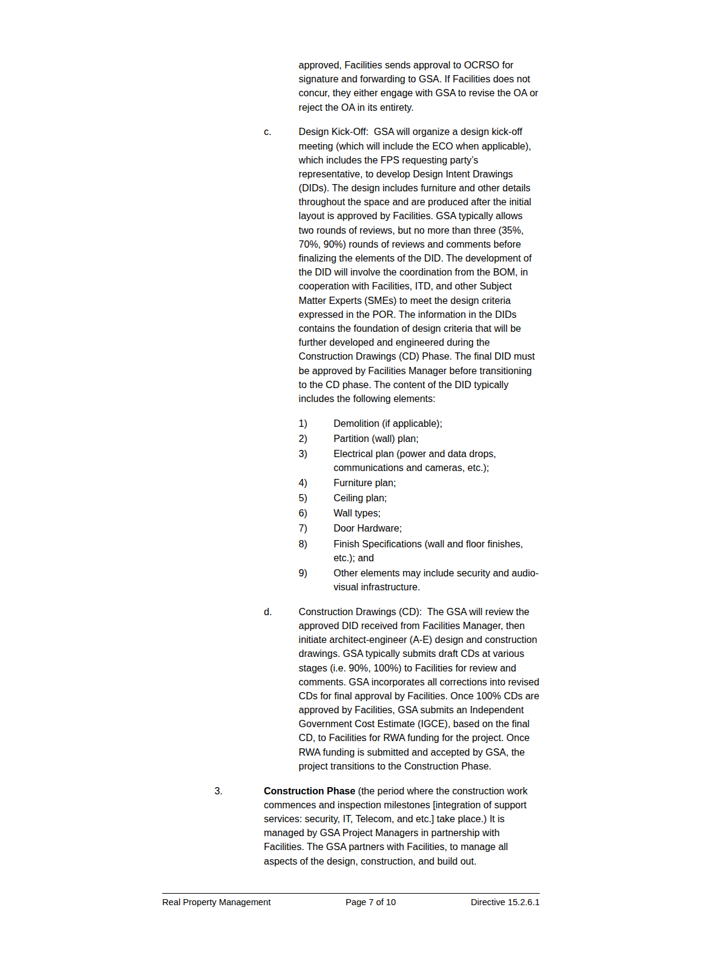approved, Facilities sends approval to OCRSO for signature and forwarding to GSA. If Facilities does not concur, they either engage with GSA to revise the OA or reject the OA in its entirety.
c.
Design Kick-Off: GSA will organize a design kick-off meeting (which will include the ECO when applicable), which includes the FPS requesting party’s representative, to develop Design Intent Drawings (DIDs). The design includes furniture and other details throughout the space and are produced after the initial layout is approved by Facilities. GSA typically allows two rounds of reviews, but no more than three (35%, 70%, 90%) rounds of reviews and comments before finalizing the elements of the DID. The development of the DID will involve the coordination from the BOM, in cooperation with Facilities, ITD, and other Subject Matter Experts (SMEs) to meet the design criteria expressed in the POR. The information in the DIDs contains the foundation of design criteria that will be further developed and engineered during the Construction Drawings (CD) Phase. The final DID must be approved by Facilities Manager before transitioning to the CD phase. The content of the DID typically includes the following elements:
1)
Demolition (if applicable);
2)
Partition (wall) plan;
3)
Electrical plan (power and data drops, communications and cameras, etc.);
4)
Furniture plan;
5)
Ceiling plan;
6)
Wall types;
7)
Door Hardware;
8)
Finish Specifications (wall and floor finishes, etc.); and
9)
Other elements may include security and audio-visual infrastructure.
d.
Construction Drawings (CD): The GSA will review the approved DID received from Facilities Manager, then initiate architect-engineer (A-E) design and construction drawings. GSA typically submits draft CDs at various stages (i.e. 90%, 100%) to Facilities for review and comments. GSA incorporates all corrections into revised CDs for final approval by Facilities. Once 100% CDs are approved by Facilities, GSA submits an Independent Government Cost Estimate (IGCE), based on the final CD, to Facilities for RWA funding for the project. Once RWA funding is submitted and accepted by GSA, the project transitions to the Construction Phase.
3.
Construction Phase (the period where the construction work commences and inspection milestones [integration of support services: security, IT, Telecom, and etc.] take place.) It is managed by GSA Project Managers in partnership with Facilities. The GSA partners with Facilities, to manage all aspects of the design, construction, and build out.
Real Property Management
Page 7 of 10
Directive 15.2.6.1